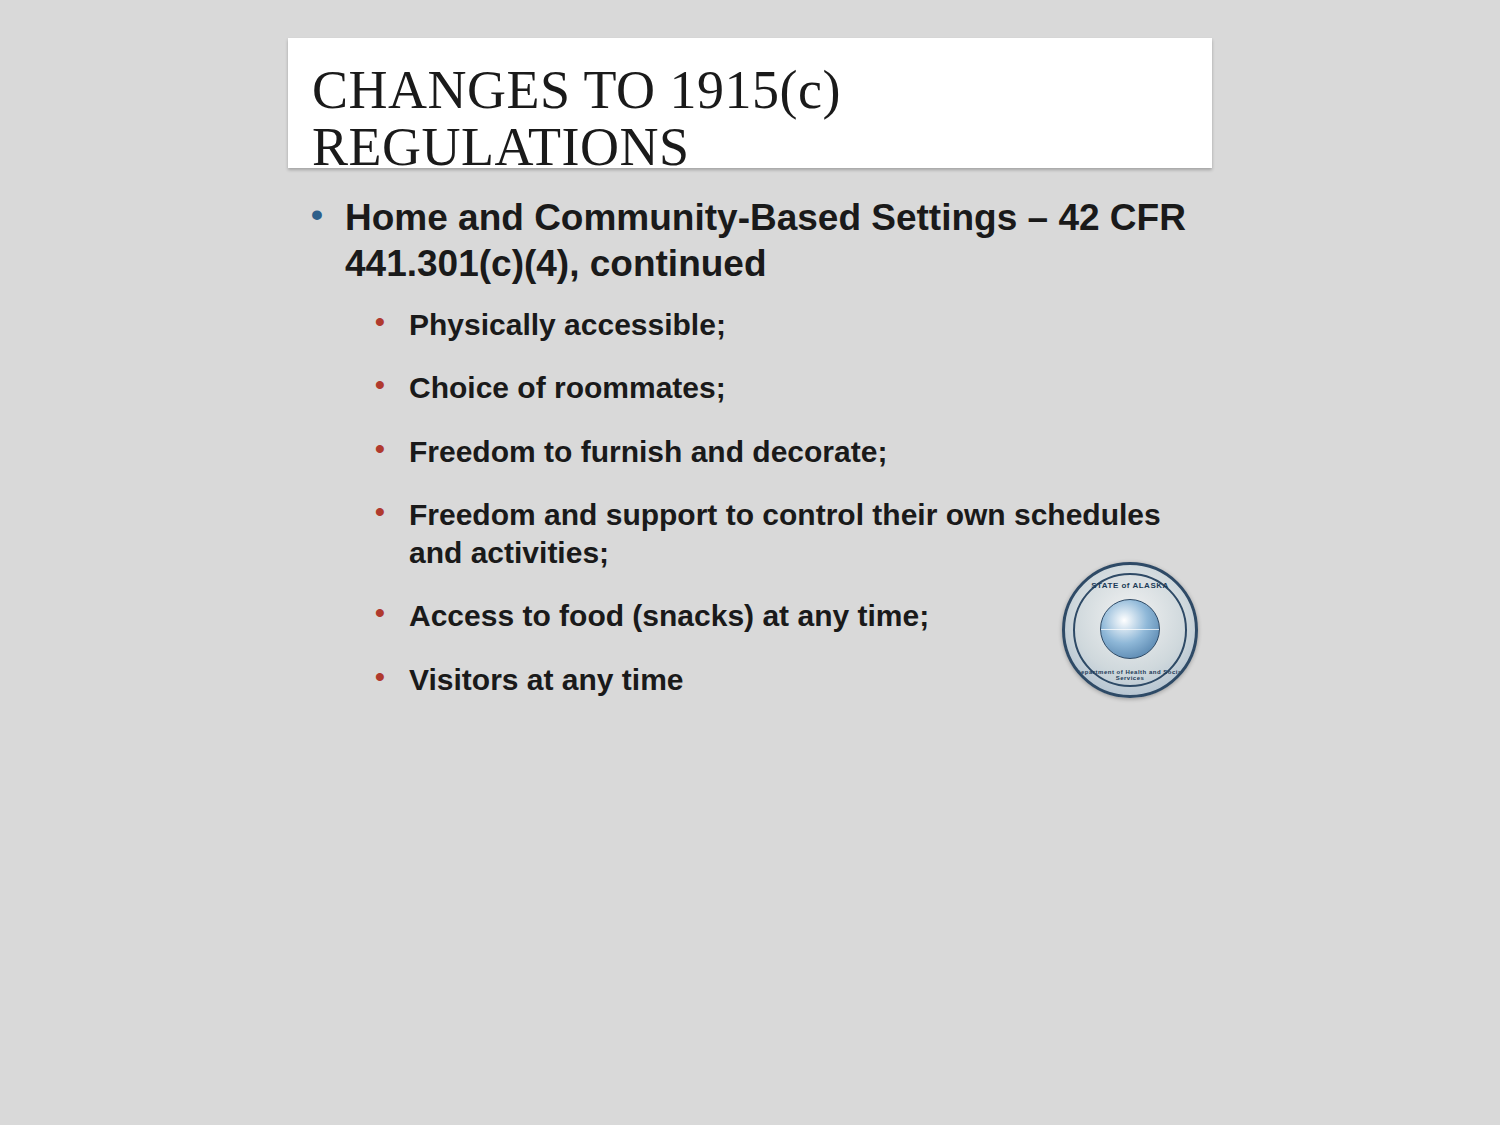CHANGES TO 1915(c) REGULATIONS
Home and Community-Based Settings – 42 CFR 441.301(c)(4), continued
Physically accessible;
Choice of roommates;
Freedom to furnish and decorate;
Freedom and support to control their own schedules and activities;
Access to food (snacks) at any time;
Visitors at any time
STATE of ALASKA
Department of Health and Social Services